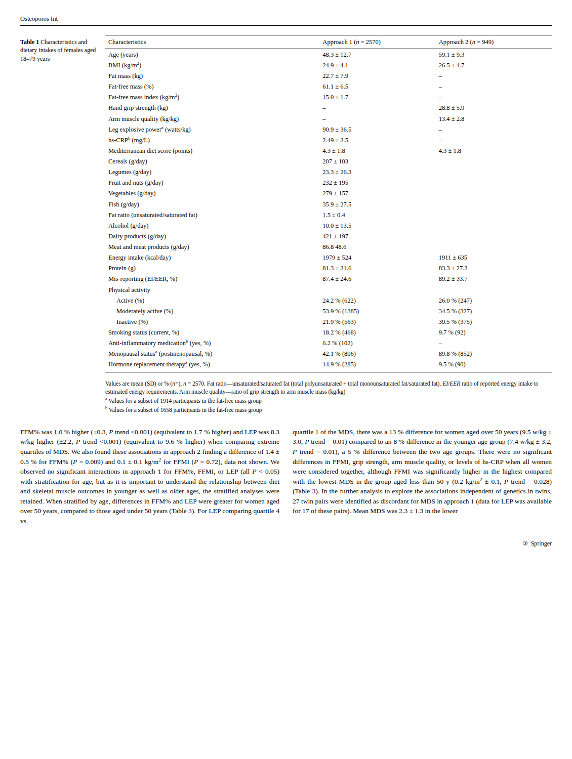Osteoporos Int
Table 1 Characteristics and dietary intakes of females aged 18–79 years
| Characteristics | Approach 1 ( n = 2570) | Approach 2 ( n = 949) |
| --- | --- | --- |
| Age (years) | 48.3 ± 12.7 | 59.1 ± 9.3 |
| BMI (kg/m 2 ) | 24.9 ± 4.1 | 26.5 ± 4.7 |
| Fat mass (kg) | 22.7 ± 7.9 | – |
| Fat-free mass (%) | 61.1 ± 6.5 | – |
| Fat-free mass index (kg/m 2 ) | 15.0 ± 1.7 | – |
| Hand grip strength (kg) | – | 28.8 ± 5.9 |
| Arm muscle quality (kg/kg) | – | 13.4 ± 2.8 |
| Leg explosive power a (watts/kg) | 90.9 ± 36.5 | – |
| hs-CRP b (mg/L) | 2.49 ± 2.5 | – |
| Mediterranean diet score (points) | 4.3 ± 1.8 | 4.3 ± 1.8 |
| Cereals (g/day) | 207 ± 103 | |
| Legumes (g/day) | 23.3 ± 26.3 | |
| Fruit and nuts (g/day) | 232 ± 195 | |
| Vegetables (g/day) | 279 ± 157 | |
| Fish (g/day) | 35.9 ± 27.5 | |
| Fat ratio (unsaturated/saturated fat) | 1.5 ± 0.4 | |
| Alcohol (g/day) | 10.0 ± 13.5 | |
| Dairy products (g/day) | 421 ± 197 | |
| Meat and meat products (g/day) | 86.8 48.6 | |
| Energy intake (kcal/day) | 1979 ± 524 | 1911 ± 635 |
| Protein (g) | 81.3 ± 21.6 | 83.3 ± 27.2 |
| Mis-reporting (EI/EER, %) | 87.4 ± 24.6 | 89.2 ± 33.7 |
| Physical activity | | |
| Active (%) | 24.2 % (622) | 26.0 % (247) |
| Moderately active (%) | 53.9 % (1385) | 34.5 % (327) |
| Inactive (%) | 21.9 % (563) | 39.5 % (375) |
| Smoking status (current, %) | 18.2 % (468) | 9.7 % (92) |
| Anti-inflammatory medication b (yes, %) | 6.2 % (102) | – |
| Menopausal status a (postmenopausal, %) | 42.1 % (806) | 89.8 % (852) |
| Hormone replacement therapy a (yes, %) | 14.9 % (285) | 9.5 % (90) |
Values are mean (SD) or % (n=), n = 2570. Fat ratio—unsaturated/saturated fat (total polyunsaturated + total monounsaturated fat/saturated fat). EI/EER ratio of reported energy intake to estimated energy requirements. Arm muscle quality—ratio of grip strength to arm muscle mass (kg/kg)
a Values for a subset of 1914 participants in the fat-free mass group
b Values for a subset of 1658 participants in the fat-free mass group
FFM% was 1.0 % higher (±0.3, P trend <0.001) (equivalent to 1.7 % higher) and LEP was 8.3 w/kg higher (±2.2, P trend <0.001) (equivalent to 9.6 % higher) when comparing extreme quartiles of MDS. We also found these associations in approach 2 finding a difference of 1.4 ± 0.5 % for FFM% (P = 0.009) and 0.1 ± 0.1 kg/m2 for FFMI (P = 0.72), data not shown. We observed no significant interactions in approach 1 for FFM%, FFMI, or LEP (all P < 0.05) with stratification for age, but as it is important to understand the relationship between diet and skeletal muscle outcomes in younger as well as older ages, the stratified analyses were retained. When stratified by age, differences in FFM% and LEP were greater for women aged over 50 years, compared to those aged under 50 years (Table 3). For LEP comparing quartile 4 vs.
quartile 1 of the MDS, there was a 13 % difference for women aged over 50 years (9.5 w/kg ± 3.0, P trend = 0.01) compared to an 8 % difference in the younger age group (7.4 w/kg ± 3.2, P trend = 0.01), a 5 % difference between the two age groups. There were no significant differences in FFMI, grip strength, arm muscle quality, or levels of hs-CRP when all women were considered together, although FFMI was significantly higher in the highest compared with the lowest MDS in the group aged less than 50 y (0.2 kg/m2 ± 0.1, P trend = 0.028) (Table 3). In the further analysis to explore the associations independent of genetics in twins, 27 twin pairs were identified as discordant for MDS in approach 1 (data for LEP was available for 17 of these pairs). Mean MDS was 2.3 ± 1.3 in the lower
③ Springer